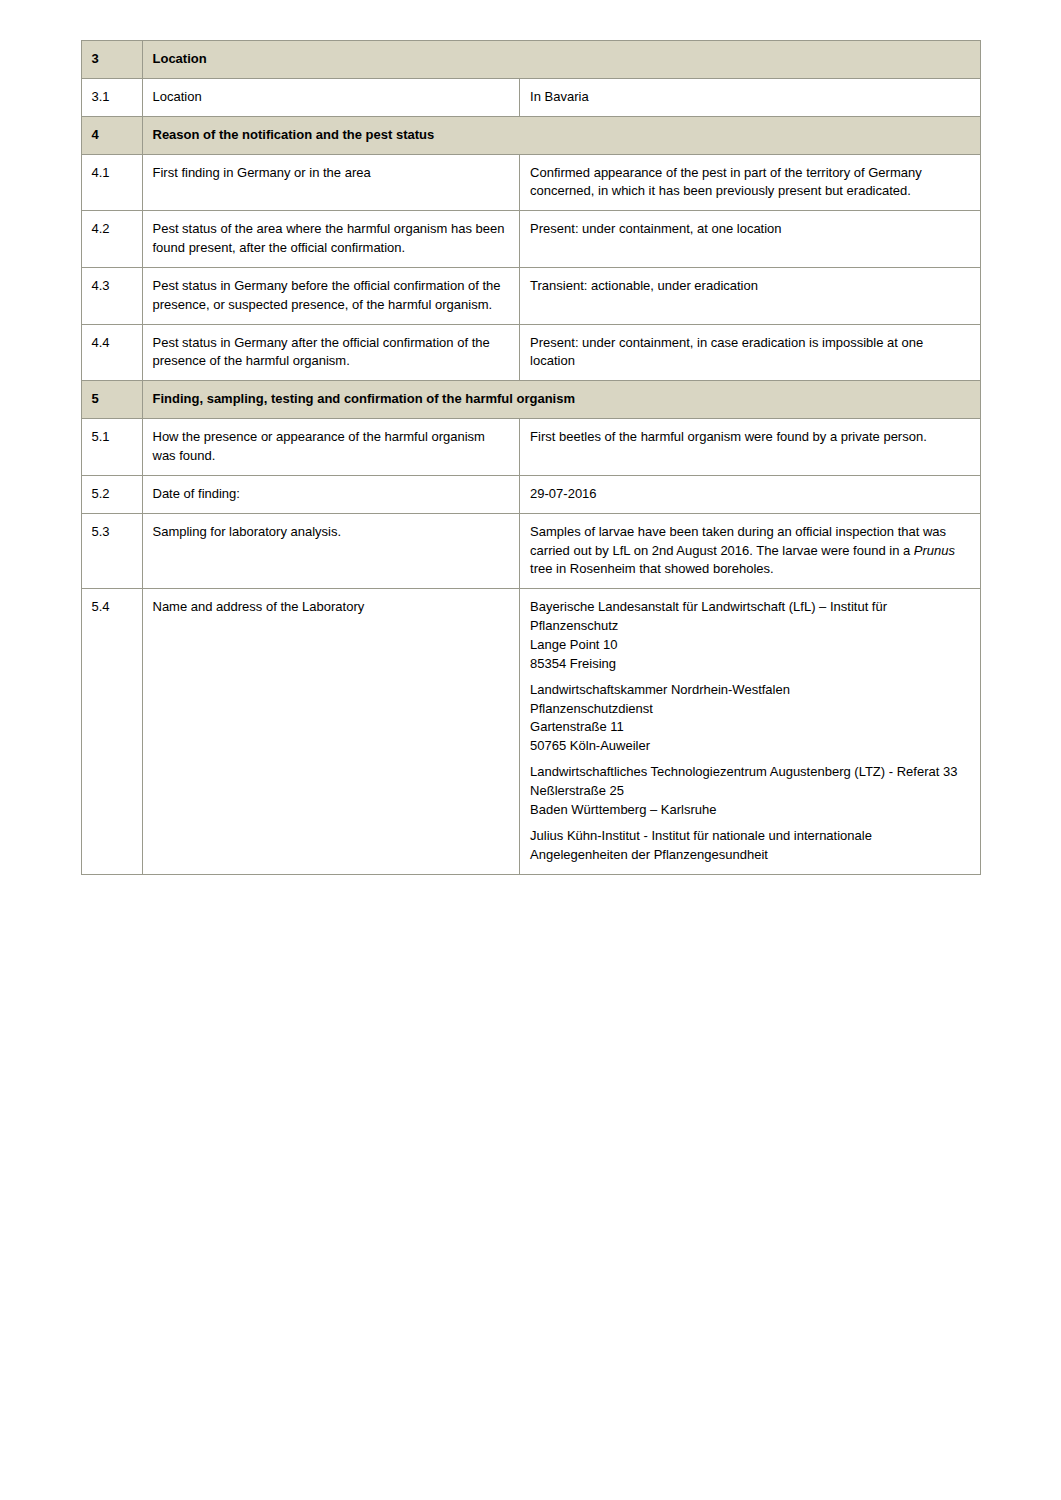| 3 | Location |
| 3.1 | Location | In Bavaria |
| 4 | Reason of the notification and the pest status |
| 4.1 | First finding in Germany or in the area | Confirmed appearance of the pest in part of the territory of Germany concerned, in which it has been previously present but eradicated. |
| 4.2 | Pest status of the area where the harmful organism has been found present, after the official confirmation. | Present: under containment, at one location |
| 4.3 | Pest status in Germany before the official confirmation of the presence, or suspected presence, of the harmful organism. | Transient: actionable, under eradication |
| 4.4 | Pest status in Germany after the official confirmation of the presence of the harmful organism. | Present: under containment, in case eradication is impossible at one location |
| 5 | Finding, sampling, testing and confirmation of the harmful organism |
| 5.1 | How the presence or appearance of the harmful organism was found. | First beetles of the harmful organism were found by a private person. |
| 5.2 | Date of finding: | 29-07-2016 |
| 5.3 | Sampling for laboratory analysis. | Samples of larvae have been taken during an official inspection that was carried out by LfL on 2nd August 2016. The larvae were found in a Prunus tree in Rosenheim that showed boreholes. |
| 5.4 | Name and address of the Laboratory | Bayerische Landesanstalt für Landwirtschaft (LfL) – Institut für Pflanzenschutz Lange Point 10 85354 Freising Landwirtschaftskammer Nordrhein-Westfalen Pflanzenschutzdienst Gartenstraße 11 50765 Köln-Auweiler Landwirtschaftliches Technologiezentrum Augustenberg (LTZ) - Referat 33 Neßlerstraße 25 Baden Württemberg – Karlsruhe Julius Kühn-Institut - Institut für nationale und internationale Angelegenheiten der Pflanzengesundheit |